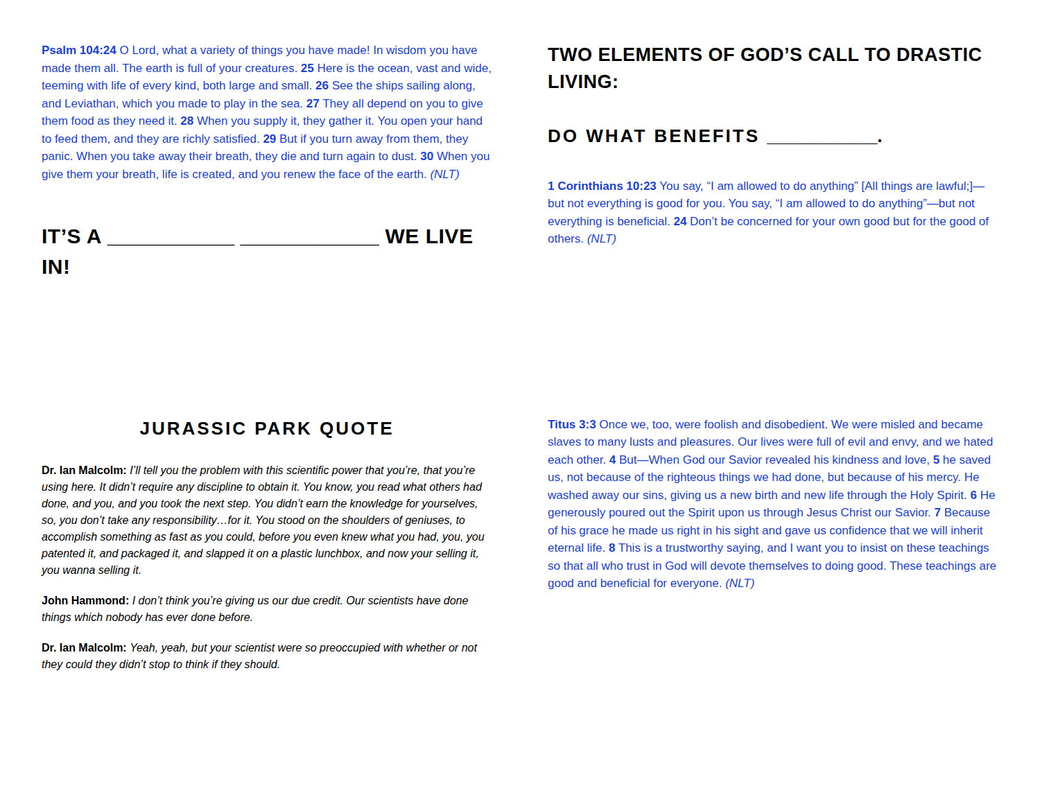Psalm 104:24 O Lord, what a variety of things you have made! In wisdom you have made them all. The earth is full of your creatures. 25 Here is the ocean, vast and wide, teeming with life of every kind, both large and small. 26 See the ships sailing along, and Leviathan, which you made to play in the sea. 27 They all depend on you to give them food as they need it. 28 When you supply it, they gather it. You open your hand to feed them, and they are richly satisfied. 29 But if you turn away from them, they panic. When you take away their breath, they die and turn again to dust. 30 When you give them your breath, life is created, and you renew the face of the earth. (NLT)
It’s a ___________ ____________ we live in!
Two Elements of God’s Call to Drastic Living:
Do What Benefits ___________.
1 Corinthians 10:23 You say, “I am allowed to do anything” [All things are lawful;]—but not everything is good for you. You say, “I am allowed to do anything”—but not everything is beneficial. 24 Don’t be concerned for your own good but for the good of others. (NLT)
Jurassic Park Quote
Dr. Ian Malcolm: I’ll tell you the problem with this scientific power that you’re, that you’re using here. It didn’t require any discipline to obtain it. You know, you read what others had done, and you, and you took the next step. You didn’t earn the knowledge for yourselves, so, you don’t take any responsibility…for it. You stood on the shoulders of geniuses, to accomplish something as fast as you could, before you even knew what you had, you, you patented it, and packaged it, and slapped it on a plastic lunchbox, and now your selling it, you wanna selling it.
John Hammond: I don’t think you’re giving us our due credit. Our scientists have done things which nobody has ever done before.
Dr. Ian Malcolm: Yeah, yeah, but your scientist were so preoccupied with whether or not they could they didn’t stop to think if they should.
Titus 3:3 Once we, too, were foolish and disobedient. We were misled and became slaves to many lusts and pleasures. Our lives were full of evil and envy, and we hated each other. 4 But—When God our Savior revealed his kindness and love, 5 he saved us, not because of the righteous things we had done, but because of his mercy. He washed away our sins, giving us a new birth and new life through the Holy Spirit. 6 He generously poured out the Spirit upon us through Jesus Christ our Savior. 7 Because of his grace he made us right in his sight and gave us confidence that we will inherit eternal life. 8 This is a trustworthy saying, and I want you to insist on these teachings so that all who trust in God will devote themselves to doing good. These teachings are good and beneficial for everyone. (NLT)